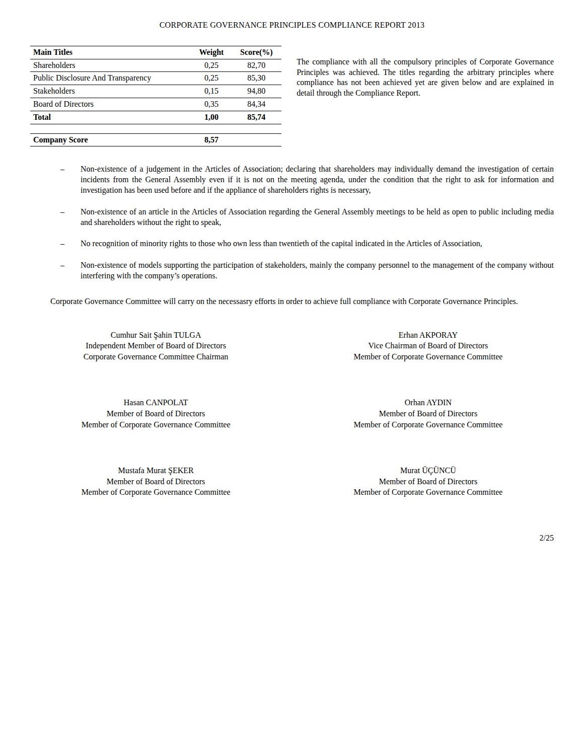CORPORATE GOVERNANCE PRINCIPLES COMPLIANCE REPORT 2013
| Main Titles | Weight | Score(%) |
| --- | --- | --- |
| Shareholders | 0,25 | 82,70 |
| Public Disclosure And Transparency | 0,25 | 85,30 |
| Stakeholders | 0,15 | 94,80 |
| Board of Directors | 0,35 | 84,34 |
| Total | 1,00 | 85,74 |
| Company Score | 8,57 | |
The compliance with all the compulsory principles of Corporate Governance Principles was achieved. The titles regarding the arbitrary principles where compliance has not been achieved yet are given below and are explained in detail through the Compliance Report.
Non-existence of a judgement in the Articles of Association; declaring that shareholders may individually demand the investigation of certain incidents from the General Assembly even if it is not on the meeting agenda, under the condition that the right to ask for information and investigation has been used before and if the appliance of shareholders rights is necessary,
Non-existence of an article in the Articles of Association regarding the General Assembly meetings to be held as open to public including media and shareholders without the right to speak,
No recognition of minority rights to those who own less than twentieth of the capital indicated in the Articles of Association,
Non-existence of models supporting the participation of stakeholders, mainly the company personnel to the management of the company without interfering with the company’s operations.
Corporate Governance Committee will carry on the necessasry efforts in order to achieve full compliance with Corporate Governance Principles.
Cumhur Sait Şahin TULGA
Independent Member of Board of Directors
Corporate Governance Committee Chairman
Erhan AKPORAY
Vice Chairman of Board of Directors
Member of Corporate Governance Committee
Hasan CANPOLAT
Member of Board of Directors
Member of Corporate Governance Committee
Orhan AYDIN
Member of Board of Directors
Member of Corporate Governance Committee
Mustafa Murat ŞEKER
Member of Board of Directors
Member of Corporate Governance Committee
Murat ÜÇÜNCÜ
Member of Board of Directors
Member of Corporate Governance Committee
2/25